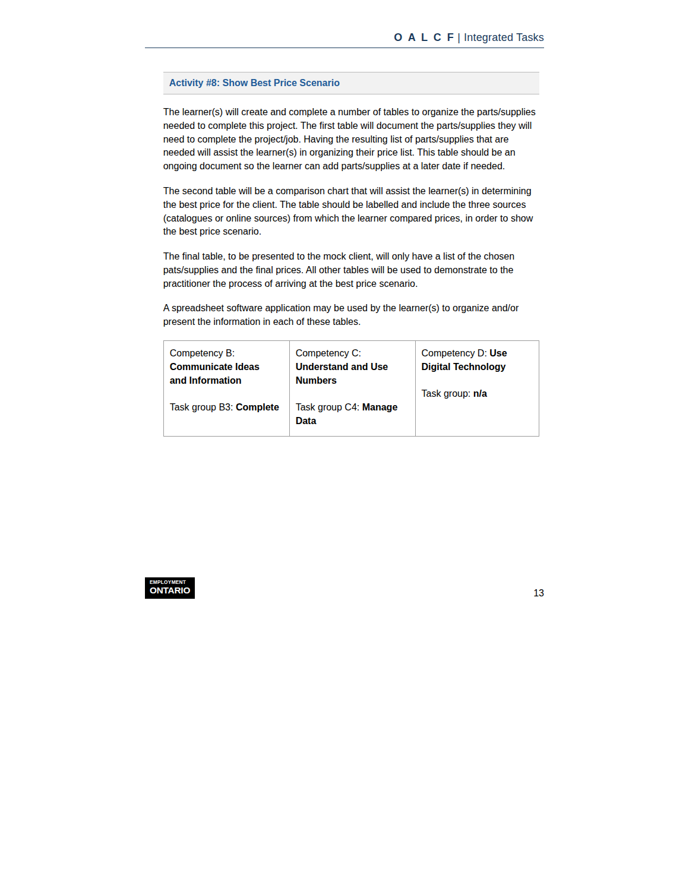O A L C F|Integrated Tasks
Activity #8: Show Best Price Scenario
The learner(s) will create and complete a number of tables to organize the parts/supplies needed to complete this project. The first table will document the parts/supplies they will need to complete the project/job. Having the resulting list of parts/supplies that are needed will assist the learner(s) in organizing their price list. This table should be an ongoing document so the learner can add parts/supplies at a later date if needed.
The second table will be a comparison chart that will assist the learner(s) in determining the best price for the client. The table should be labelled and include the three sources (catalogues or online sources) from which the learner compared prices, in order to show the best price scenario.
The final table, to be presented to the mock client, will only have a list of the chosen pats/supplies and the final prices. All other tables will be used to demonstrate to the practitioner the process of arriving at the best price scenario.
A spreadsheet software application may be used by the learner(s) to organize and/or present the information in each of these tables.
| Competency B: Communicate Ideas and Information Task group B3: Complete | Competency C: Understand and Use Numbers Task group C4: Manage Data | Competency D: Use Digital Technology Task group: n/a |
EMPLOYMENT ONTARIO
13